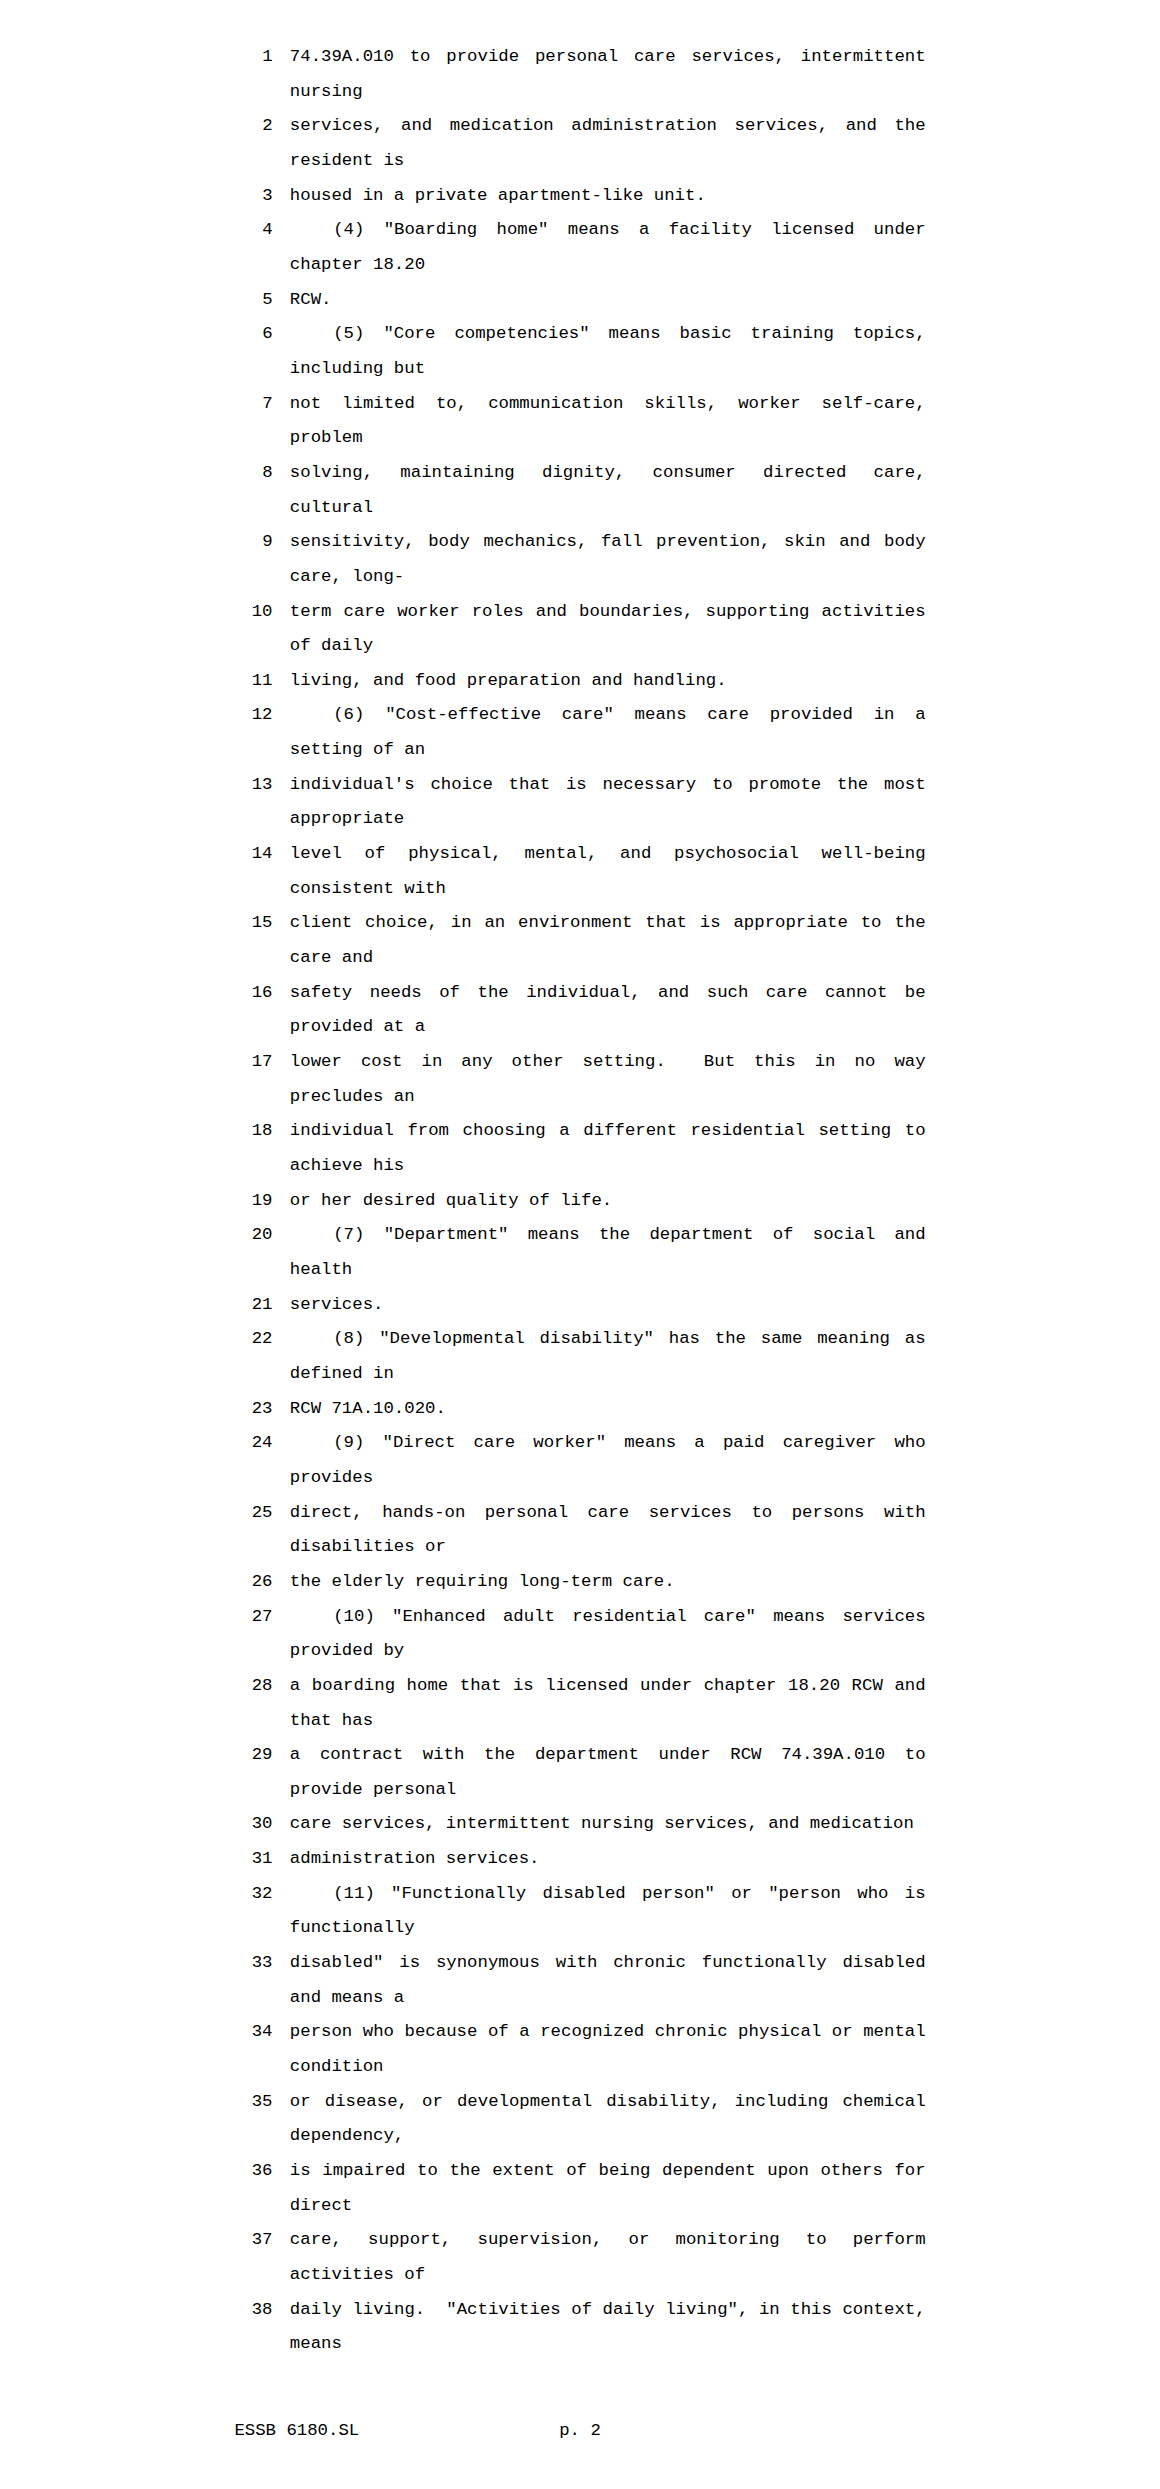74.39A.010 to provide personal care services, intermittent nursing
services, and medication administration services, and the resident is
housed in a private apartment-like unit.
(4) "Boarding home" means a facility licensed under chapter 18.20
RCW.
(5) "Core competencies" means basic training topics, including but
not limited to, communication skills, worker self-care, problem
solving, maintaining dignity, consumer directed care, cultural
sensitivity, body mechanics, fall prevention, skin and body care, long-
term care worker roles and boundaries, supporting activities of daily
living, and food preparation and handling.
(6) "Cost-effective care" means care provided in a setting of an
individual's choice that is necessary to promote the most appropriate
level of physical, mental, and psychosocial well-being consistent with
client choice, in an environment that is appropriate to the care and
safety needs of the individual, and such care cannot be provided at a
lower cost in any other setting. But this in no way precludes an
individual from choosing a different residential setting to achieve his
or her desired quality of life.
(7) "Department" means the department of social and health
services.
(8) "Developmental disability" has the same meaning as defined in
RCW 71A.10.020.
(9) "Direct care worker" means a paid caregiver who provides
direct, hands-on personal care services to persons with disabilities or
the elderly requiring long-term care.
(10) "Enhanced adult residential care" means services provided by
a boarding home that is licensed under chapter 18.20 RCW and that has
a contract with the department under RCW 74.39A.010 to provide personal
care services, intermittent nursing services, and medication
administration services.
(11) "Functionally disabled person" or "person who is functionally
disabled" is synonymous with chronic functionally disabled and means a
person who because of a recognized chronic physical or mental condition
or disease, or developmental disability, including chemical dependency,
is impaired to the extent of being dependent upon others for direct
care, support, supervision, or monitoring to perform activities of
daily living. "Activities of daily living", in this context, means
ESSB 6180.SL
p. 2
ESSB 6180.SL